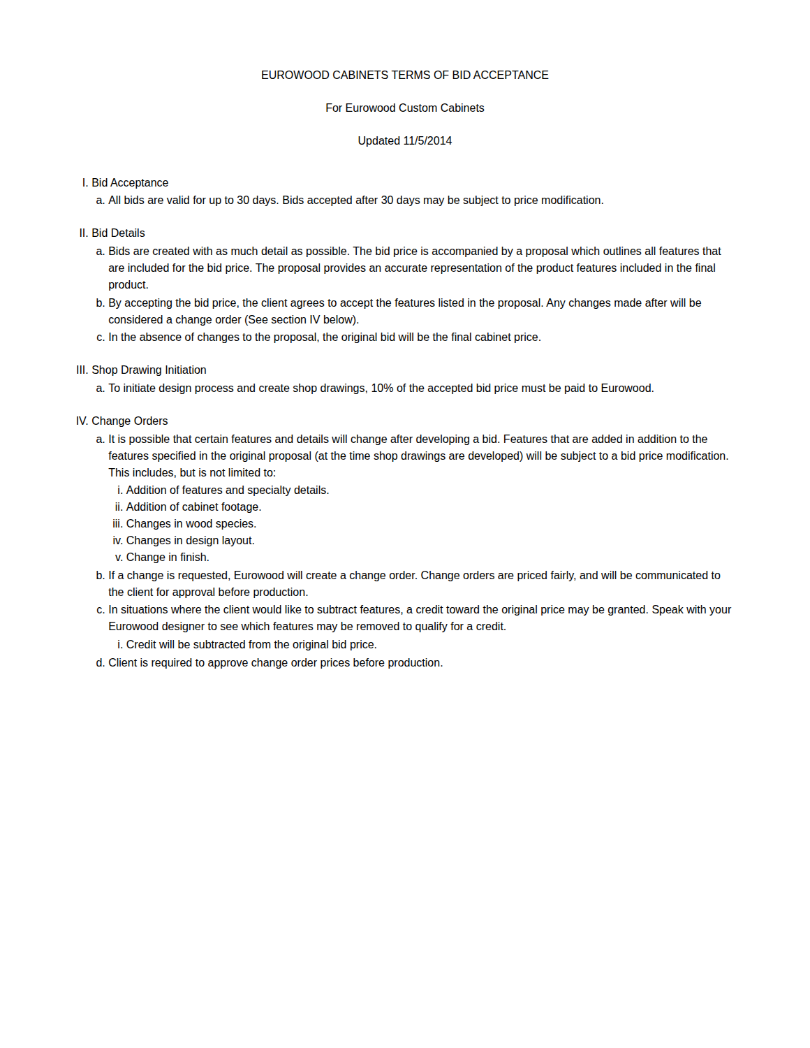EUROWOOD CABINETS TERMS OF BID ACCEPTANCE
For Eurowood Custom Cabinets
Updated 11/5/2014
Bid Acceptance
All bids are valid for up to 30 days. Bids accepted after 30 days may be subject to price modification.
Bid Details
Bids are created with as much detail as possible. The bid price is accompanied by a proposal which outlines all features that are included for the bid price. The proposal provides an accurate representation of the product features included in the final product.
By accepting the bid price, the client agrees to accept the features listed in the proposal. Any changes made after will be considered a change order (See section IV below).
In the absence of changes to the proposal, the original bid will be the final cabinet price.
Shop Drawing Initiation
To initiate design process and create shop drawings, 10% of the accepted bid price must be paid to Eurowood.
Change Orders
It is possible that certain features and details will change after developing a bid. Features that are added in addition to the features specified in the original proposal (at the time shop drawings are developed) will be subject to a bid price modification. This includes, but is not limited to:
Addition of features and specialty details.
Addition of cabinet footage.
Changes in wood species.
Changes in design layout.
Change in finish.
If a change is requested, Eurowood will create a change order. Change orders are priced fairly, and will be communicated to the client for approval before production.
In situations where the client would like to subtract features, a credit toward the original price may be granted. Speak with your Eurowood designer to see which features may be removed to qualify for a credit.
Credit will be subtracted from the original bid price.
Client is required to approve change order prices before production.